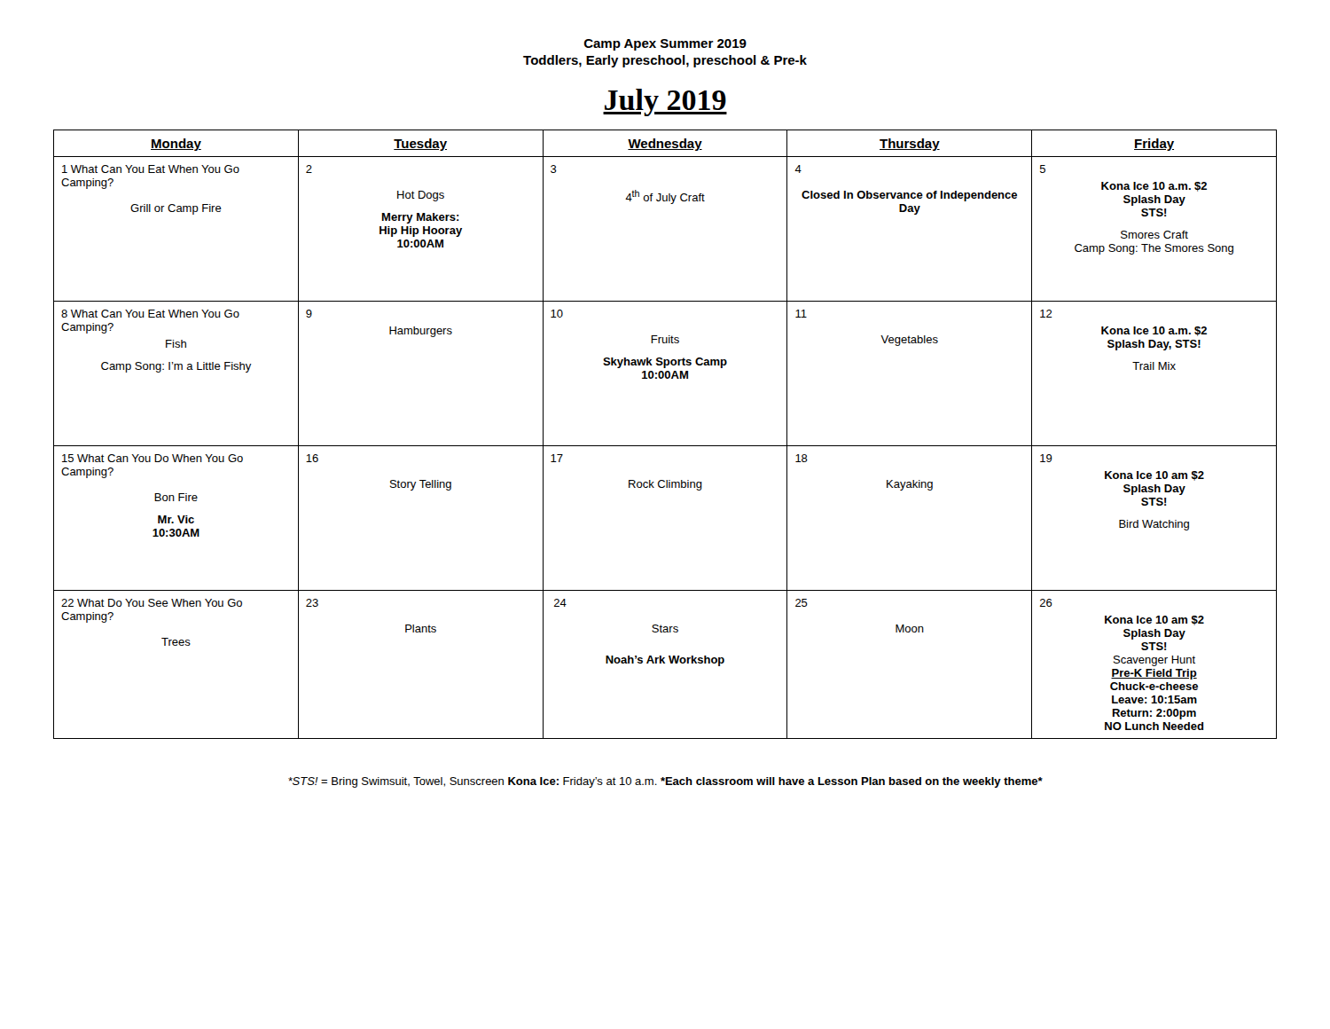Camp Apex Summer 2019
Toddlers, Early preschool, preschool & Pre-k
July 2019
| Monday | Tuesday | Wednesday | Thursday | Friday |
| --- | --- | --- | --- | --- |
| 1 What Can You Eat When You Go Camping? Grill or Camp Fire | 2 Hot Dogs Merry Makers: Hip Hip Hooray 10:00AM | 3 4 th of July Craft | 4 Closed In Observance of Independence Day | 5 Kona Ice 10 a.m. $2 Splash Day STS! Smores Craft Camp Song: The Smores Song |
| 8 What Can You Eat When You Go Camping? Fish Camp Song: I’m a Little Fishy | 9 Hamburgers | 10 Fruits Skyhawk Sports Camp 10:00AM | 11 Vegetables | 12 Kona Ice 10 a.m. $2 Splash Day, STS! Trail Mix |
| 15 What Can You Do When You Go Camping? Bon Fire Mr. Vic 10:30AM | 16 Story Telling | 17 Rock Climbing | 18 Kayaking | 19 Kona Ice 10 am $2 Splash Day STS! Bird Watching |
| 22 What Do You See When You Go Camping? Trees | 23 Plants | 24 Stars Noah’s Ark Workshop | 25 Moon | 26 Kona Ice 10 am $2 Splash Day STS! Scavenger Hunt Pre-K Field Trip Chuck-e-cheese Leave: 10:15am Return: 2:00pm NO Lunch Needed |
*STS! = Bring Swimsuit, Towel, Sunscreen Kona Ice: Friday’s at 10 a.m. *Each classroom will have a Lesson Plan based on the weekly theme*